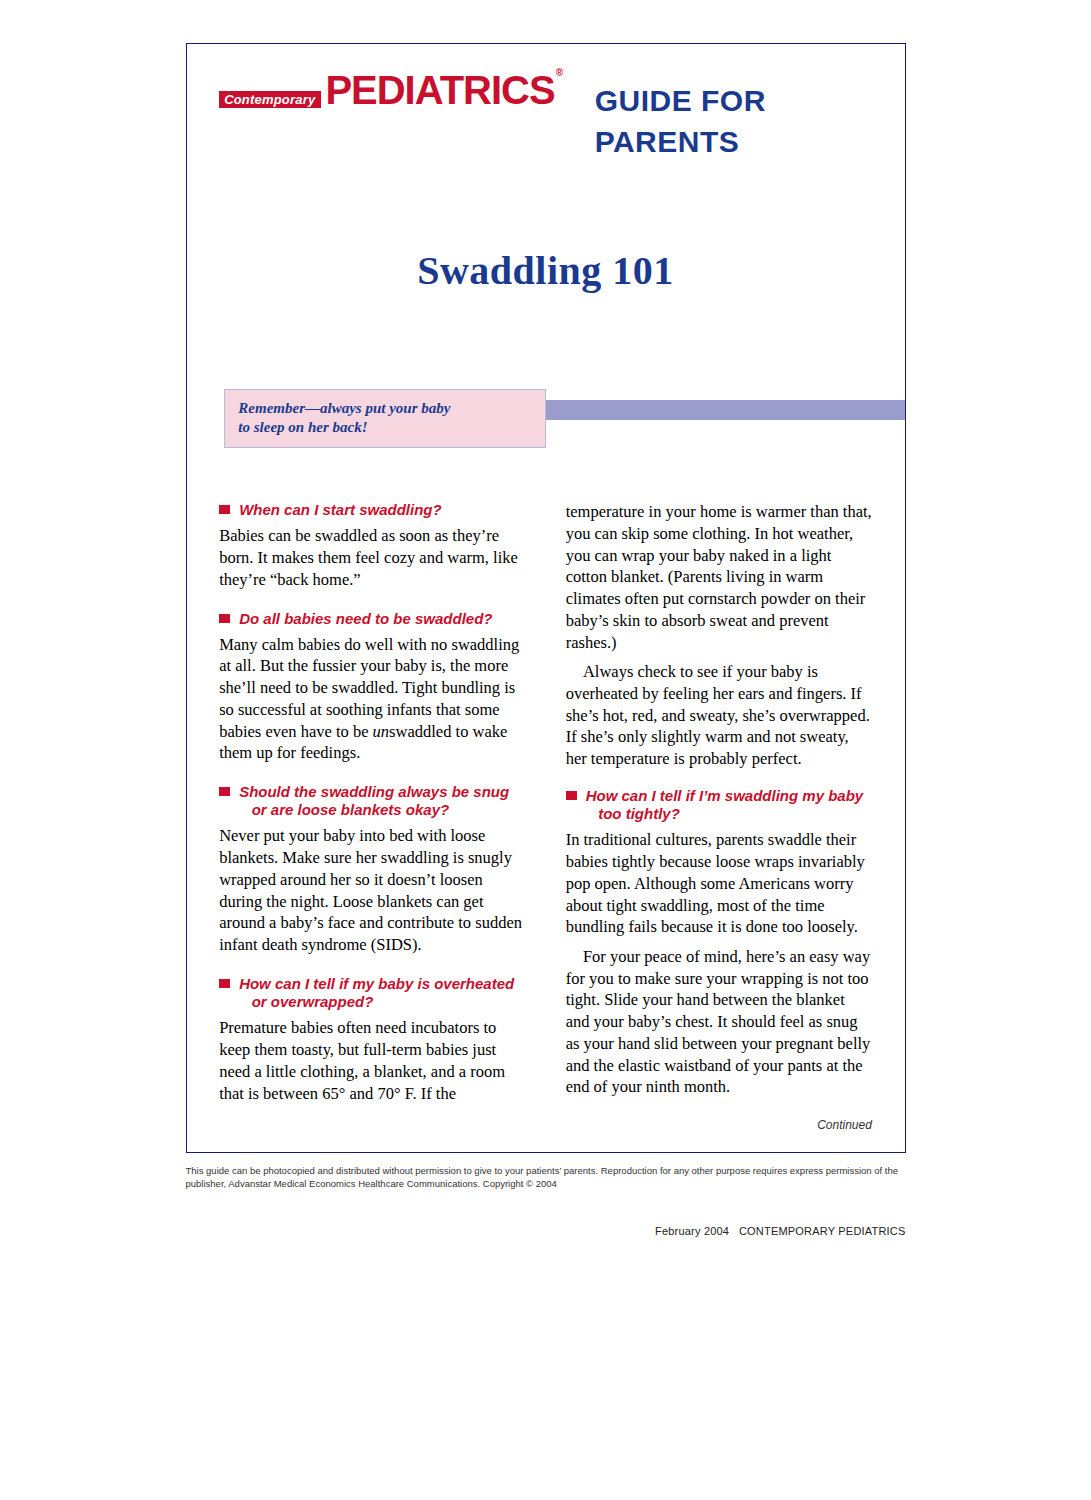Contemporary
PEDIATRICS®
GUIDE FOR PARENTS
Swaddling 101
Remember—always put your baby
to sleep on her back!
When can I start swaddling?
Babies can be swaddled as soon as they’re born. It makes them feel cozy and warm, like they’re “back home.”
Do all babies need to be swaddled?
Many calm babies do well with no swaddling at all. But the fussier your baby is, the more she’ll need to be swaddled. Tight bundling is so successful at soothing infants that some babies even have to be unswaddled to wake them up for feedings.
Should the swaddling always be snug or are loose blankets okay?
Never put your baby into bed with loose blankets. Make sure her swaddling is snugly wrapped around her so it doesn’t loosen during the night. Loose blankets can get around a baby’s face and contribute to sudden infant death syndrome (SIDS).
How can I tell if my baby is overheated or overwrapped?
Premature babies often need incubators to keep them toasty, but full-term babies just need a little clothing, a blanket, and a room that is between 65° and 70° F. If the
temperature in your home is warmer than that, you can skip some clothing. In hot weather, you can wrap your baby naked in a light cotton blanket. (Parents living in warm climates often put cornstarch powder on their baby’s skin to absorb sweat and prevent rashes.)
Always check to see if your baby is overheated by feeling her ears and fingers. If she’s hot, red, and sweaty, she’s overwrapped. If she’s only slightly warm and not sweaty, her temperature is probably perfect.
How can I tell if I’m swaddling my baby too tightly?
In traditional cultures, parents swaddle their babies tightly because loose wraps invariably pop open. Although some Americans worry about tight swaddling, most of the time bundling fails because it is done too loosely.
For your peace of mind, here’s an easy way for you to make sure your wrapping is not too tight. Slide your hand between the blanket and your baby’s chest. It should feel as snug as your hand slid between your pregnant belly and the elastic waistband of your pants at the end of your ninth month.
Continued
This guide can be photocopied and distributed without permission to give to your patients’ parents. Reproduction for any other purpose requires express permission of the publisher, Advanstar Medical Economics Healthcare Communications. Copyright © 2004
February 2004 CONTEMPORARY PEDIATRICS